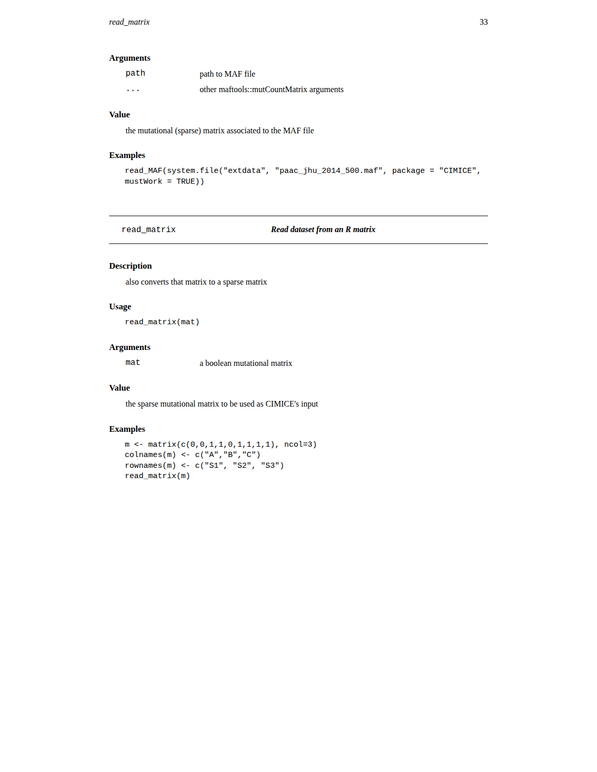read_matrix 33
Arguments
path
path to MAF file
...
other maftools::mutCountMatrix arguments
Value
the mutational (sparse) matrix associated to the MAF file
Examples
read_MAF(system.file("extdata", "paac_jhu_2014_500.maf", package = "CIMICE", mustWork = TRUE))
read_matrix Read dataset from an R matrix
Description
also converts that matrix to a sparse matrix
Usage
read_matrix(mat)
Arguments
mat
a boolean mutational matrix
Value
the sparse mutational matrix to be used as CIMICE's input
Examples
m <- matrix(c(0,0,1,1,0,1,1,1,1), ncol=3)
colnames(m) <- c("A","B","C")
rownames(m) <- c("S1", "S2", "S3")
read_matrix(m)